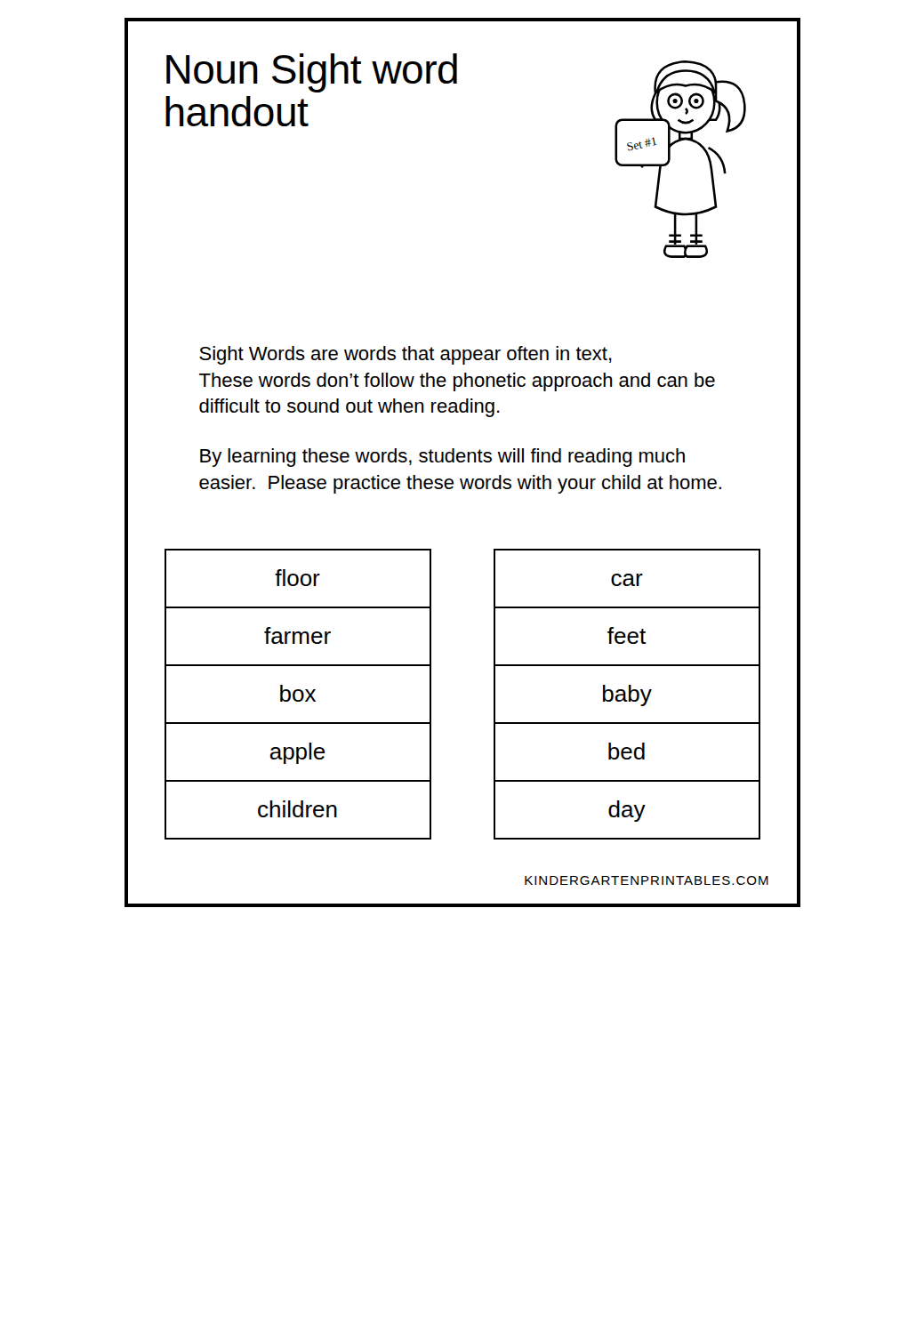Noun Sight word handout
Set #1
Sight Words are words that appear often in text,
These words don’t follow the phonetic approach and can be difficult to sound out when reading.
By learning these words, students will find reading much easier. Please practice these words with your child at home.
| floor |
| farmer |
| box |
| apple |
| children |
| car |
| feet |
| baby |
| bed |
| day |
KINDERGARTENPRINTABLES.COM